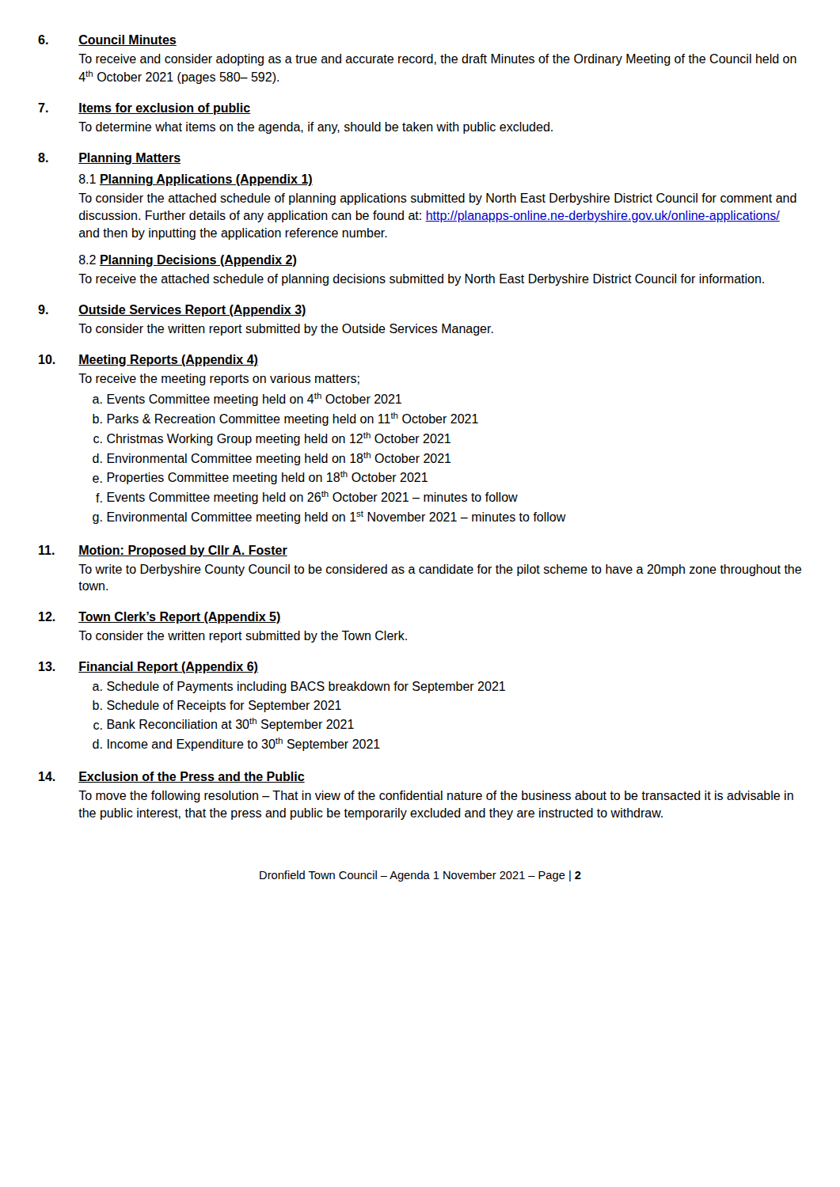6.
Council Minutes
To receive and consider adopting as a true and accurate record, the draft Minutes of the Ordinary Meeting of the Council held on 4th October 2021 (pages 580– 592).
7.
Items for exclusion of public
To determine what items on the agenda, if any, should be taken with public excluded.
8.
Planning Matters
8.1 Planning Applications (Appendix 1)
To consider the attached schedule of planning applications submitted by North East Derbyshire District Council for comment and discussion. Further details of any application can be found at: http://planapps-online.ne-derbyshire.gov.uk/online-applications/ and then by inputting the application reference number.
8.2 Planning Decisions (Appendix 2)
To receive the attached schedule of planning decisions submitted by North East Derbyshire District Council for information.
9.
Outside Services Report (Appendix 3)
To consider the written report submitted by the Outside Services Manager.
10.
Meeting Reports (Appendix 4)
To receive the meeting reports on various matters;
Events Committee meeting held on 4th October 2021
Parks & Recreation Committee meeting held on 11th October 2021
Christmas Working Group meeting held on 12th October 2021
Environmental Committee meeting held on 18th October 2021
Properties Committee meeting held on 18th October 2021
Events Committee meeting held on 26th October 2021 – minutes to follow
Environmental Committee meeting held on 1st November 2021 – minutes to follow
11.
Motion: Proposed by Cllr A. Foster
To write to Derbyshire County Council to be considered as a candidate for the pilot scheme to have a 20mph zone throughout the town.
12.
Town Clerk’s Report (Appendix 5)
To consider the written report submitted by the Town Clerk.
13.
Financial Report (Appendix 6)
Schedule of Payments including BACS breakdown for September 2021
Schedule of Receipts for September 2021
Bank Reconciliation at 30th September 2021
Income and Expenditure to 30th September 2021
14.
Exclusion of the Press and the Public
To move the following resolution – That in view of the confidential nature of the business about to be transacted it is advisable in the public interest, that the press and public be temporarily excluded and they are instructed to withdraw.
Dronfield Town Council – Agenda 1 November 2021 – Page | 2